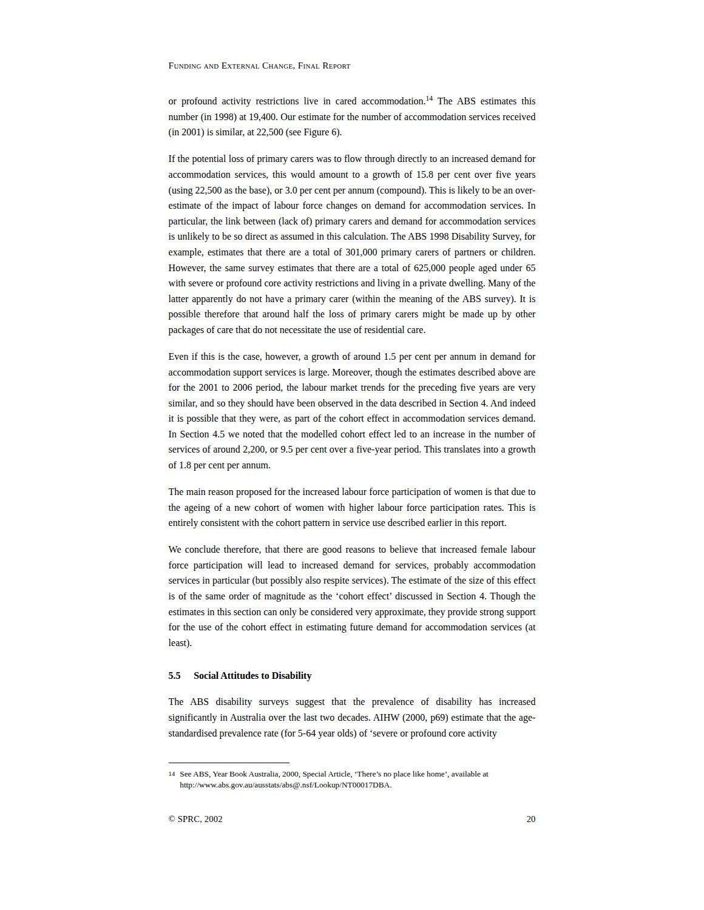Funding and External Change, Final Report
or profound activity restrictions live in cared accommodation.14 The ABS estimates this number (in 1998) at 19,400. Our estimate for the number of accommodation services received (in 2001) is similar, at 22,500 (see Figure 6).
If the potential loss of primary carers was to flow through directly to an increased demand for accommodation services, this would amount to a growth of 15.8 per cent over five years (using 22,500 as the base), or 3.0 per cent per annum (compound). This is likely to be an over-estimate of the impact of labour force changes on demand for accommodation services. In particular, the link between (lack of) primary carers and demand for accommodation services is unlikely to be so direct as assumed in this calculation. The ABS 1998 Disability Survey, for example, estimates that there are a total of 301,000 primary carers of partners or children. However, the same survey estimates that there are a total of 625,000 people aged under 65 with severe or profound core activity restrictions and living in a private dwelling. Many of the latter apparently do not have a primary carer (within the meaning of the ABS survey). It is possible therefore that around half the loss of primary carers might be made up by other packages of care that do not necessitate the use of residential care.
Even if this is the case, however, a growth of around 1.5 per cent per annum in demand for accommodation support services is large. Moreover, though the estimates described above are for the 2001 to 2006 period, the labour market trends for the preceding five years are very similar, and so they should have been observed in the data described in Section 4. And indeed it is possible that they were, as part of the cohort effect in accommodation services demand. In Section 4.5 we noted that the modelled cohort effect led to an increase in the number of services of around 2,200, or 9.5 per cent over a five-year period. This translates into a growth of 1.8 per cent per annum.
The main reason proposed for the increased labour force participation of women is that due to the ageing of a new cohort of women with higher labour force participation rates. This is entirely consistent with the cohort pattern in service use described earlier in this report.
We conclude therefore, that there are good reasons to believe that increased female labour force participation will lead to increased demand for services, probably accommodation services in particular (but possibly also respite services). The estimate of the size of this effect is of the same order of magnitude as the ‘cohort effect’ discussed in Section 4. Though the estimates in this section can only be considered very approximate, they provide strong support for the use of the cohort effect in estimating future demand for accommodation services (at least).
5.5 Social Attitudes to Disability
The ABS disability surveys suggest that the prevalence of disability has increased significantly in Australia over the last two decades. AIHW (2000, p69) estimate that the age-standardised prevalence rate (for 5-64 year olds) of ‘severe or profound core activity
14
See ABS, Year Book Australia, 2000, Special Article, ‘There’s no place like home’, available at http://www.abs.gov.au/ausstats/abs@.nsf/Lookup/NT00017DBA.
© SPRC, 2002
20